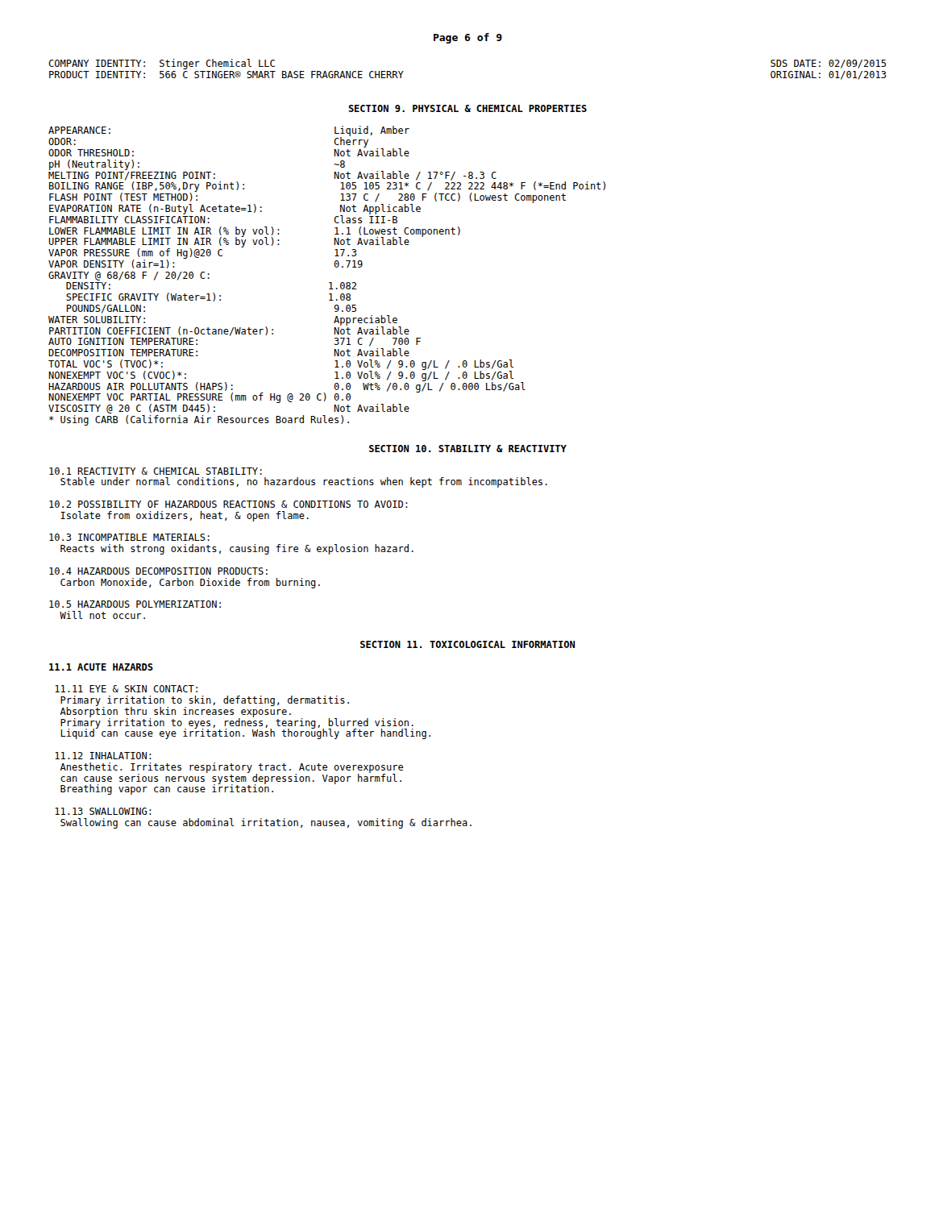Page 6 of 9
COMPANY IDENTITY: Stinger Chemical LLC PRODUCT IDENTITY: 566 C STINGER® SMART BASE FRAGRANCE CHERRY
SDS DATE: 02/09/2015 ORIGINAL: 01/01/2013
SECTION 9. PHYSICAL & CHEMICAL PROPERTIES
APPEARANCE:                                      Liquid, Amber
ODOR:                                            Cherry
ODOR THRESHOLD:                                  Not Available
pH (Neutrality):                                 ~8
MELTING POINT/FREEZING POINT:                    Not Available / 17°F/ -8.3 C
BOILING RANGE (IBP,50%,Dry Point):                105 105 231* C /  222 222 448* F (*=End Point)
FLASH POINT (TEST METHOD):                        137 C /   280 F (TCC) (Lowest Component
EVAPORATION RATE (n-Butyl Acetate=1):             Not Applicable
FLAMMABILITY CLASSIFICATION:                     Class III-B
LOWER FLAMMABLE LIMIT IN AIR (% by vol):         1.1 (Lowest Component)
UPPER FLAMMABLE LIMIT IN AIR (% by vol):         Not Available
VAPOR PRESSURE (mm of Hg)@20 C                   17.3
VAPOR DENSITY (air=1):                           0.719
GRAVITY @ 68/68 F / 20/20 C:
   DENSITY:                                     1.082
   SPECIFIC GRAVITY (Water=1):                  1.08
   POUNDS/GALLON:                                9.05
WATER SOLUBILITY:                                Appreciable
PARTITION COEFFICIENT (n-Octane/Water):          Not Available
AUTO IGNITION TEMPERATURE:                       371 C /   700 F
DECOMPOSITION TEMPERATURE:                       Not Available
TOTAL VOC'S (TVOC)*:                             1.0 Vol% / 9.0 g/L / .0 Lbs/Gal
NONEXEMPT VOC'S (CVOC)*:                         1.0 Vol% / 9.0 g/L / .0 Lbs/Gal
HAZARDOUS AIR POLLUTANTS (HAPS):                 0.0  Wt% /0.0 g/L / 0.000 Lbs/Gal
NONEXEMPT VOC PARTIAL PRESSURE (mm of Hg @ 20 C) 0.0
VISCOSITY @ 20 C (ASTM D445):                    Not Available
* Using CARB (California Air Resources Board Rules).
SECTION 10. STABILITY & REACTIVITY
10.1 REACTIVITY & CHEMICAL STABILITY:
  Stable under normal conditions, no hazardous reactions when kept from incompatibles.

10.2 POSSIBILITY OF HAZARDOUS REACTIONS & CONDITIONS TO AVOID:
  Isolate from oxidizers, heat, & open flame.

10.3 INCOMPATIBLE MATERIALS:
  Reacts with strong oxidants, causing fire & explosion hazard.

10.4 HAZARDOUS DECOMPOSITION PRODUCTS:
  Carbon Monoxide, Carbon Dioxide from burning.

10.5 HAZARDOUS POLYMERIZATION:
  Will not occur.
SECTION 11. TOXICOLOGICAL INFORMATION
11.1 ACUTE HAZARDS

 11.11 EYE & SKIN CONTACT:
  Primary irritation to skin, defatting, dermatitis.
  Absorption thru skin increases exposure.
  Primary irritation to eyes, redness, tearing, blurred vision.
  Liquid can cause eye irritation. Wash thoroughly after handling.

 11.12 INHALATION:
  Anesthetic. Irritates respiratory tract. Acute overexposure
  can cause serious nervous system depression. Vapor harmful.
  Breathing vapor can cause irritation.

 11.13 SWALLOWING:
  Swallowing can cause abdominal irritation, nausea, vomiting & diarrhea.